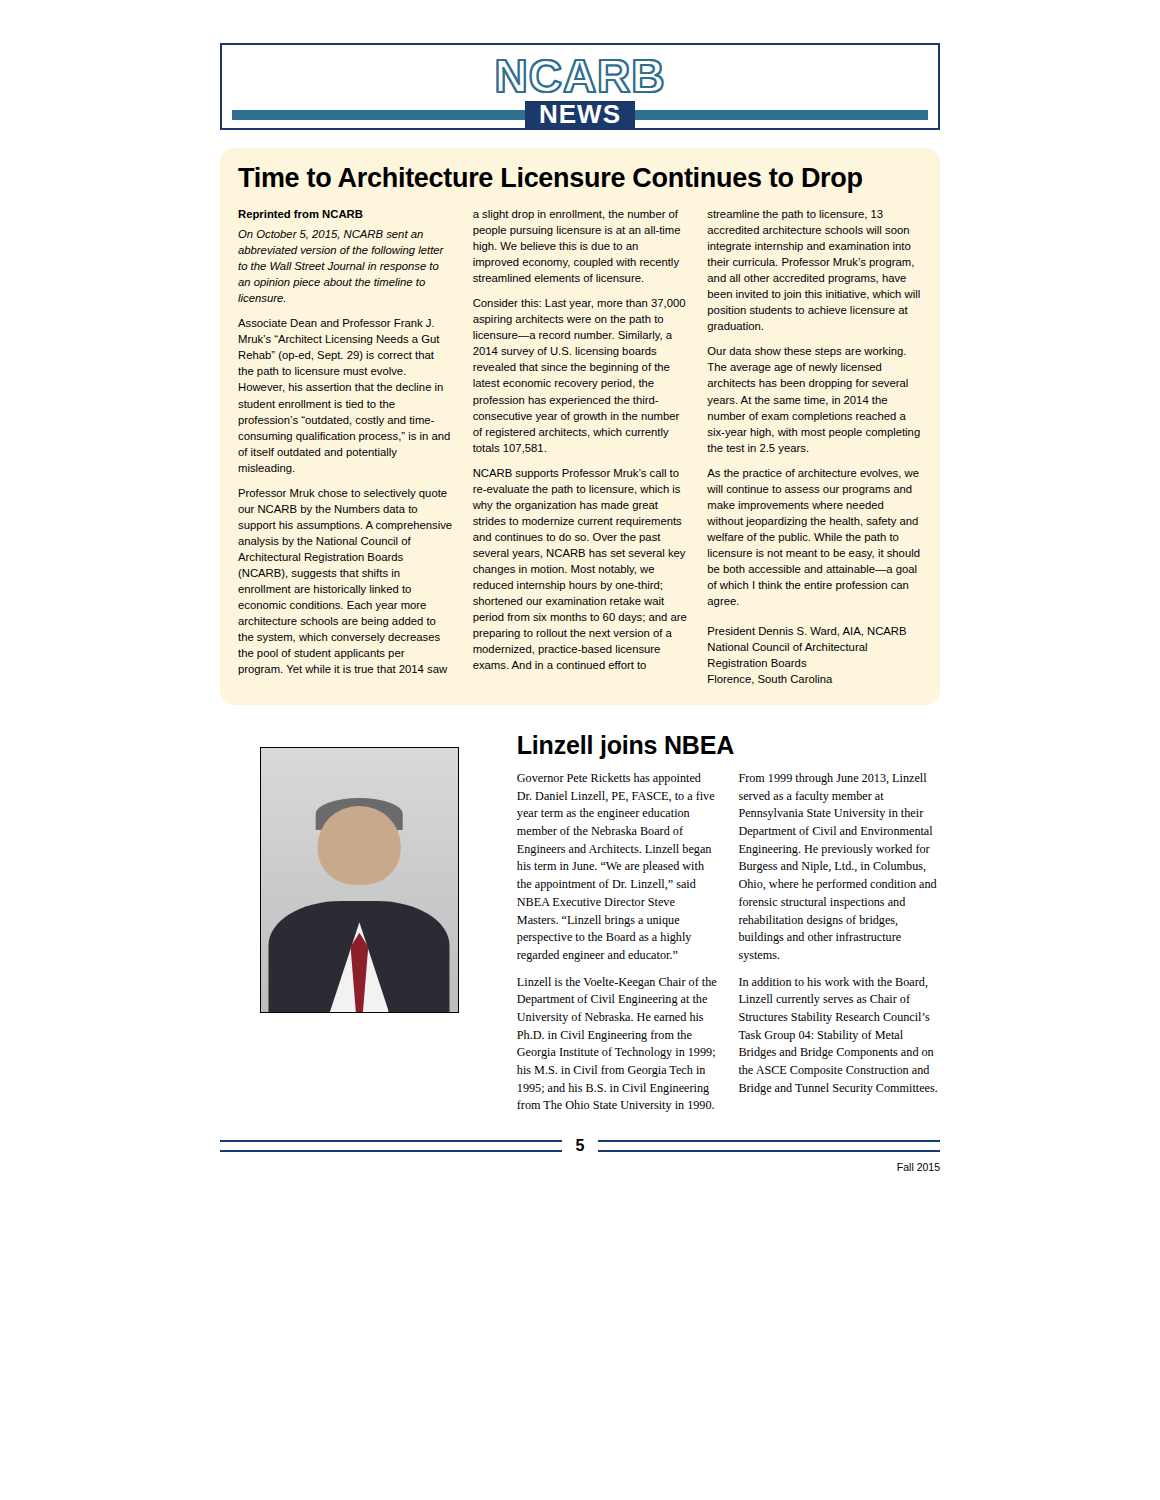NCARB
NEWS
Time to Architecture Licensure Continues to Drop
Reprinted from NCARB
On October 5, 2015, NCARB sent an abbreviated version of the following letter to the Wall Street Journal in response to an opinion piece about the timeline to licensure.
Associate Dean and Professor Frank J. Mruk’s “Architect Licensing Needs a Gut Rehab” (op-ed, Sept. 29) is correct that the path to licensure must evolve. However, his assertion that the decline in student enrollment is tied to the profession’s “outdated, costly and time-consuming qualification process,” is in and of itself outdated and potentially misleading.
Professor Mruk chose to selectively quote our NCARB by the Numbers data to support his assumptions. A comprehensive analysis by the National Council of Architectural Registration Boards (NCARB), suggests that shifts in enrollment are historically linked to economic conditions. Each year more architecture schools are being added to the system, which conversely decreases the pool of student applicants per program. Yet while it is true that 2014 saw a slight drop in enrollment, the number of people pursuing licensure is at an all-time high. We believe this is due to an improved economy, coupled with recently streamlined elements of licensure.
Consider this: Last year, more than 37,000 aspiring architects were on the path to licensure—a record number. Similarly, a 2014 survey of U.S. licensing boards revealed that since the beginning of the latest economic recovery period, the profession has experienced the third-consecutive year of growth in the number of registered architects, which currently totals 107,581.
NCARB supports Professor Mruk’s call to re-evaluate the path to licensure, which is why the organization has made great strides to modernize current requirements and continues to do so. Over the past several years, NCARB has set several key changes in motion. Most notably, we reduced internship hours by one-third; shortened our examination retake wait period from six months to 60 days; and are preparing to rollout the next version of a modernized, practice-based licensure exams. And in a continued effort to streamline the path to licensure, 13 accredited architecture schools will soon integrate internship and examination into their curricula. Professor Mruk’s program, and all other accredited programs, have been invited to join this initiative, which will position students to achieve licensure at graduation.
Our data show these steps are working. The average age of newly licensed architects has been dropping for several years. At the same time, in 2014 the number of exam completions reached a six-year high, with most people completing the test in 2.5 years.
As the practice of architecture evolves, we will continue to assess our programs and make improvements where needed without jeopardizing the health, safety and welfare of the public. While the path to licensure is not meant to be easy, it should be both accessible and attainable—a goal of which I think the entire profession can agree.
President Dennis S. Ward, AIA, NCARB
National Council of Architectural Registration Boards
Florence, South Carolina
Linzell joins NBEA
Governor Pete Ricketts has appointed Dr. Daniel Linzell, PE, FASCE, to a five year term as the engineer education member of the Nebraska Board of Engineers and Architects. Linzell began his term in June. “We are pleased with the appointment of Dr. Linzell,” said NBEA Executive Director Steve Masters. “Linzell brings a unique perspective to the Board as a highly regarded engineer and educator.”
Linzell is the Voelte-Keegan Chair of the Department of Civil Engineering at the University of Nebraska. He earned his Ph.D. in Civil Engineering from the Georgia Institute of Technology in 1999; his M.S. in Civil from Georgia Tech in 1995; and his B.S. in Civil Engineering from The Ohio State University in 1990.
From 1999 through June 2013, Linzell served as a faculty member at Pennsylvania State University in their Department of Civil and Environmental Engineering. He previously worked for Burgess and Niple, Ltd., in Columbus, Ohio, where he performed condition and forensic structural inspections and rehabilitation designs of bridges, buildings and other infrastructure systems.
In addition to his work with the Board, Linzell currently serves as Chair of Structures Stability Research Council’s Task Group 04: Stability of Metal Bridges and Bridge Components and on the ASCE Composite Construction and Bridge and Tunnel Security Committees.
5
Fall 2015